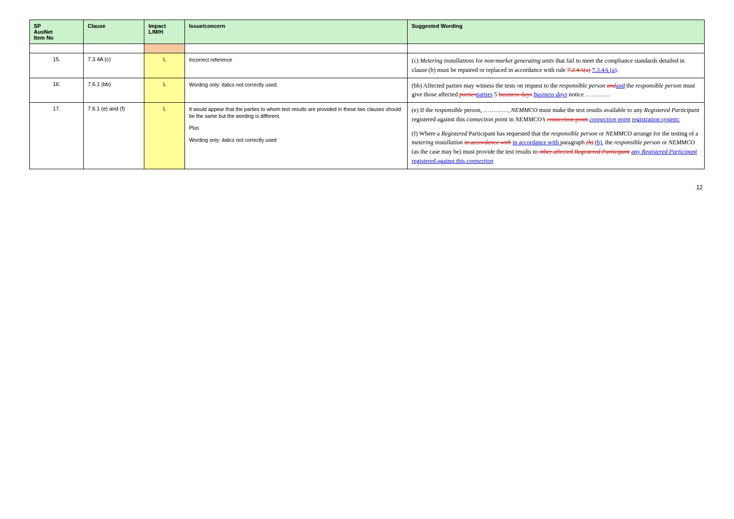| SP AusNet Item No | Clause | Impact L/M/H | Issue/concern | Suggested Wording |
| --- | --- | --- | --- | --- |
| 15. | 7.3.4A (c) | L | Incorrect reference | (c) Metering installations for non-market generating units that fail to meet the compliance standards detailed in clause (b) must be repaired or replaced in accordance with rule 7.2.4A(a) 7.3.4A (a) . |
| 16. | 7.6.1 (bb) | L | Wording only: italics not correctly used. | (bb) Affected parties may witness the tests on request to the responsible person and and the responsible person must give those affected parties parties 5 business days business days notice ………… |
| 17. | 7.6.1 (e) and (f) | L | It would appear that the parties to whom test results are provided in these two clauses should be the same but the wording is different. Plus Wording only: italics not correctly used | (e) If the responsible person, …………, NEMMCO must make the test results available to any Registered Participant registered against this connection point in NEMMCO’s connection point connection point registration system: (f) Where a Registered Participant has requested that the responsible person or NEMMCO arrange for the testing of a metering installation in accordance with in accordance with paragraph (b) (b) , the responsible person or NEMMCO (as the case may be) must provide the test results to other affected Registered Participant any Registered Participant registered against this connection |
12